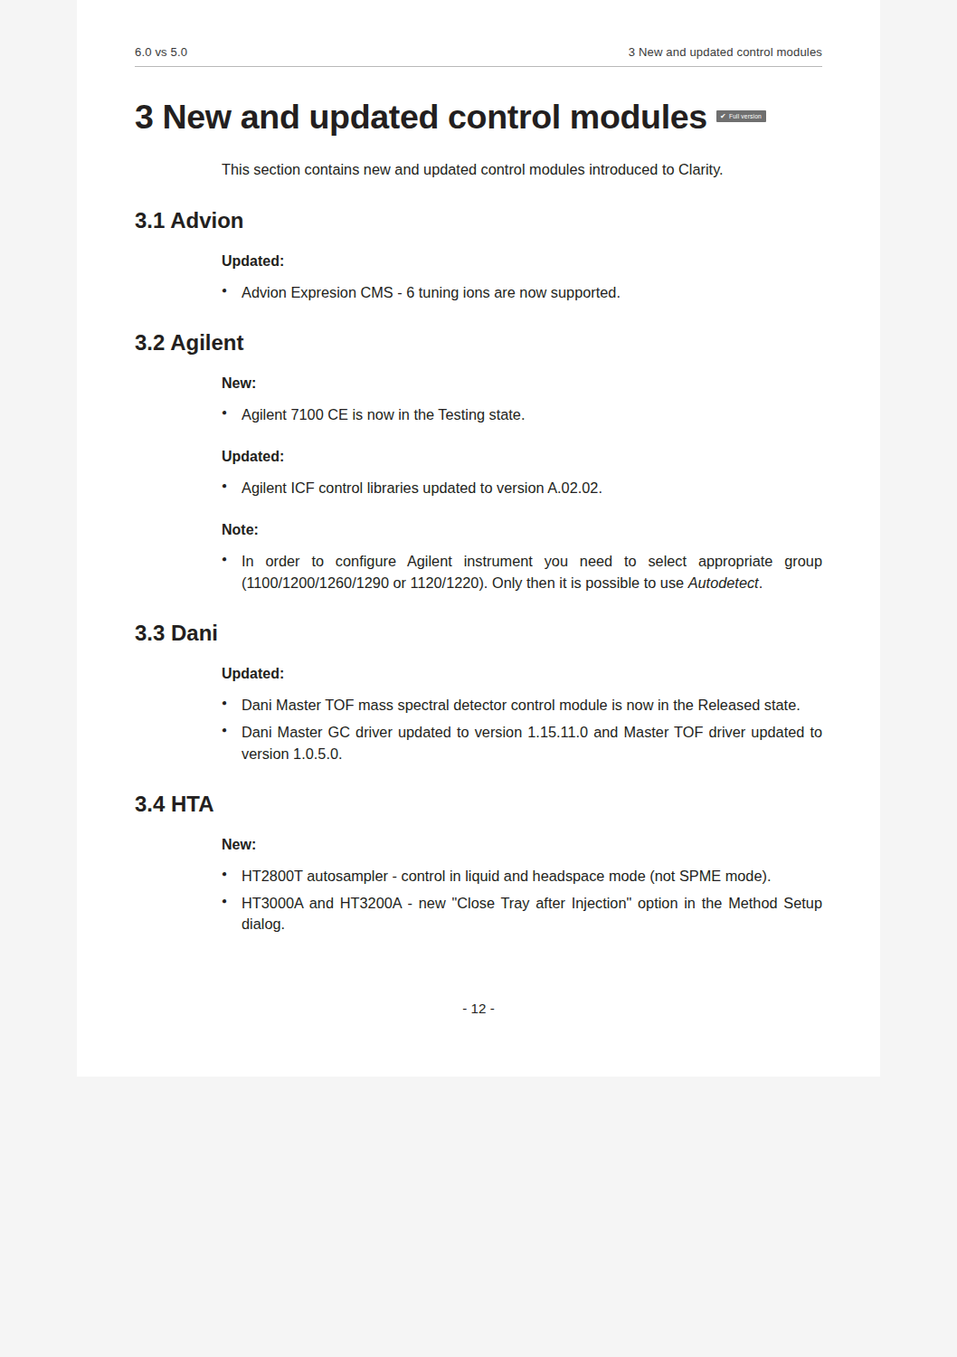6.0 vs 5.0 3 New and updated control modules
3 New and updated control modulesFull version
This section contains new and updated control modules introduced to Clarity.
3.1 Advion
Updated:
Advion Expresion CMS - 6 tuning ions are now supported.
3.2 Agilent
New:
Agilent 7100 CE is now in the Testing state.
Updated:
Agilent ICF control libraries updated to version A.02.02.
Note:
In order to configure Agilent instrument you need to select appropriate group (1100/1200/1260/1290 or 1120/1220). Only then it is possible to use Autodetect.
3.3 Dani
Updated:
Dani Master TOF mass spectral detector control module is now in the Released state.
Dani Master GC driver updated to version 1.15.11.0 and Master TOF driver updated to version 1.0.5.0.
3.4 HTA
New:
HT2800T autosampler - control in liquid and headspace mode (not SPME mode).
HT3000A and HT3200A - new "Close Tray after Injection" option in the Method Setup dialog.
- 12 -